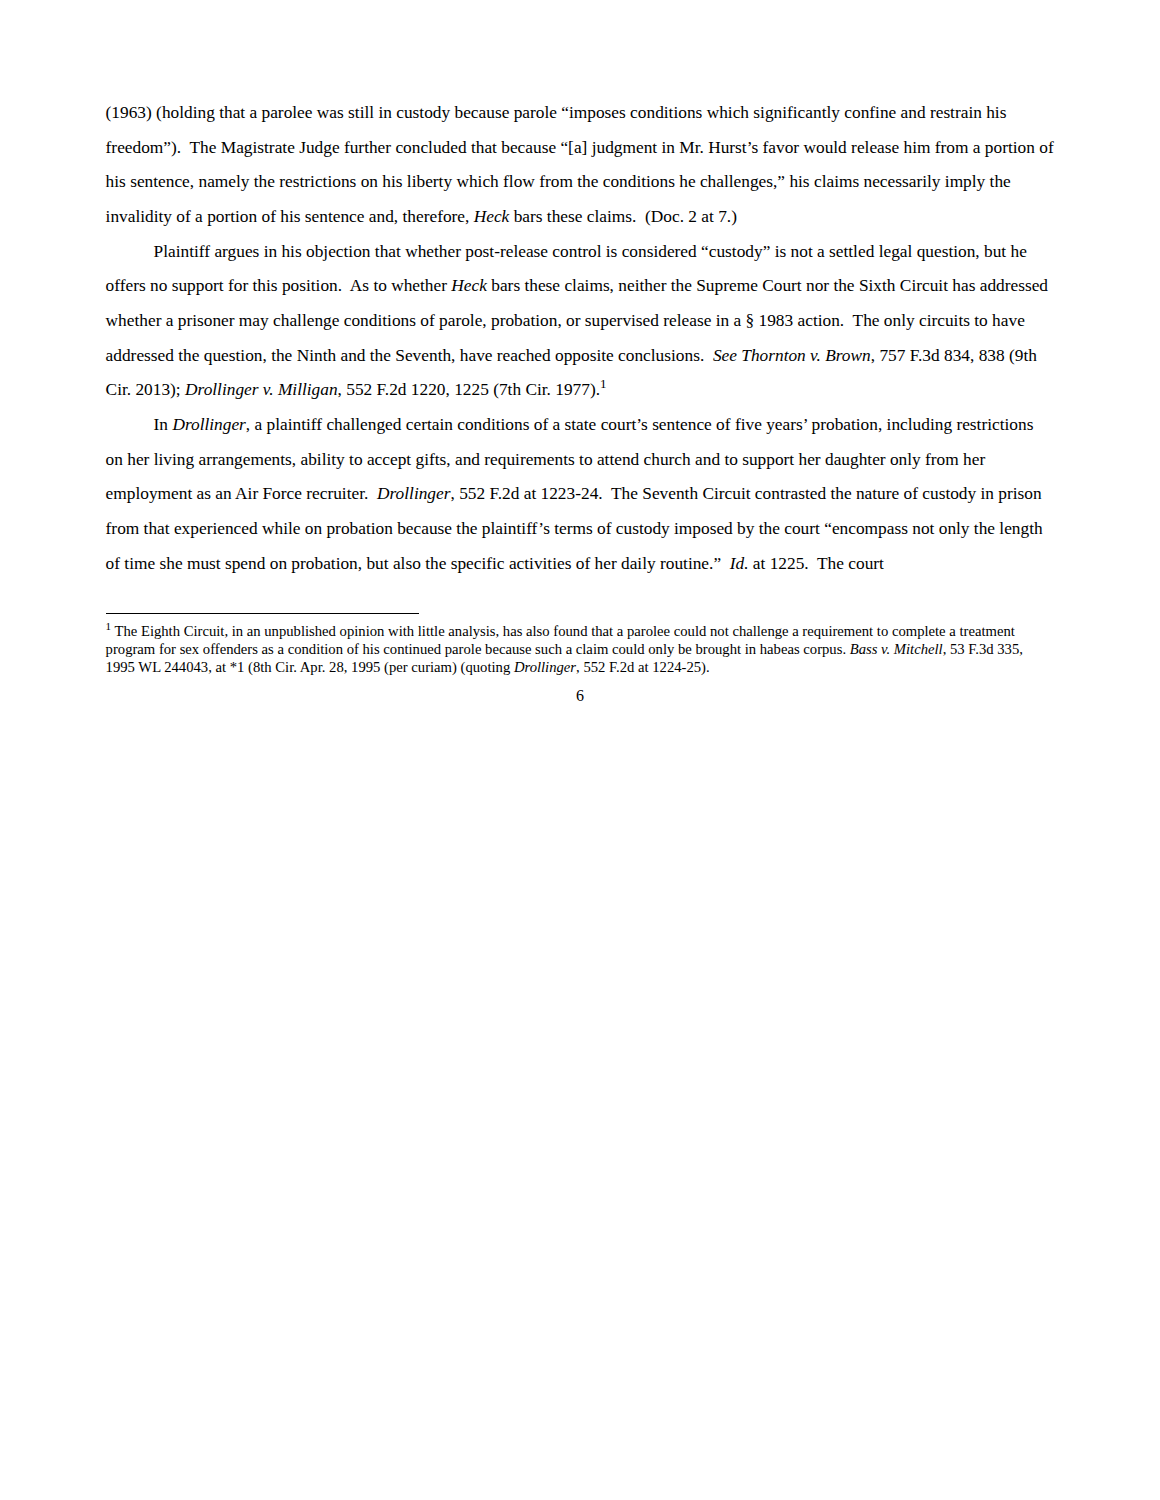(1963) (holding that a parolee was still in custody because parole “imposes conditions which significantly confine and restrain his freedom”). The Magistrate Judge further concluded that because “[a] judgment in Mr. Hurst’s favor would release him from a portion of his sentence, namely the restrictions on his liberty which flow from the conditions he challenges,” his claims necessarily imply the invalidity of a portion of his sentence and, therefore, Heck bars these claims. (Doc. 2 at 7.)
Plaintiff argues in his objection that whether post-release control is considered “custody” is not a settled legal question, but he offers no support for this position. As to whether Heck bars these claims, neither the Supreme Court nor the Sixth Circuit has addressed whether a prisoner may challenge conditions of parole, probation, or supervised release in a § 1983 action. The only circuits to have addressed the question, the Ninth and the Seventh, have reached opposite conclusions. See Thornton v. Brown, 757 F.3d 834, 838 (9th Cir. 2013); Drollinger v. Milligan, 552 F.2d 1220, 1225 (7th Cir. 1977).1
In Drollinger, a plaintiff challenged certain conditions of a state court’s sentence of five years’ probation, including restrictions on her living arrangements, ability to accept gifts, and requirements to attend church and to support her daughter only from her employment as an Air Force recruiter. Drollinger, 552 F.2d at 1223-24. The Seventh Circuit contrasted the nature of custody in prison from that experienced while on probation because the plaintiff’s terms of custody imposed by the court “encompass not only the length of time she must spend on probation, but also the specific activities of her daily routine.” Id. at 1225. The court
1 The Eighth Circuit, in an unpublished opinion with little analysis, has also found that a parolee could not challenge a requirement to complete a treatment program for sex offenders as a condition of his continued parole because such a claim could only be brought in habeas corpus. Bass v. Mitchell, 53 F.3d 335, 1995 WL 244043, at *1 (8th Cir. Apr. 28, 1995 (per curiam) (quoting Drollinger, 552 F.2d at 1224-25).
6